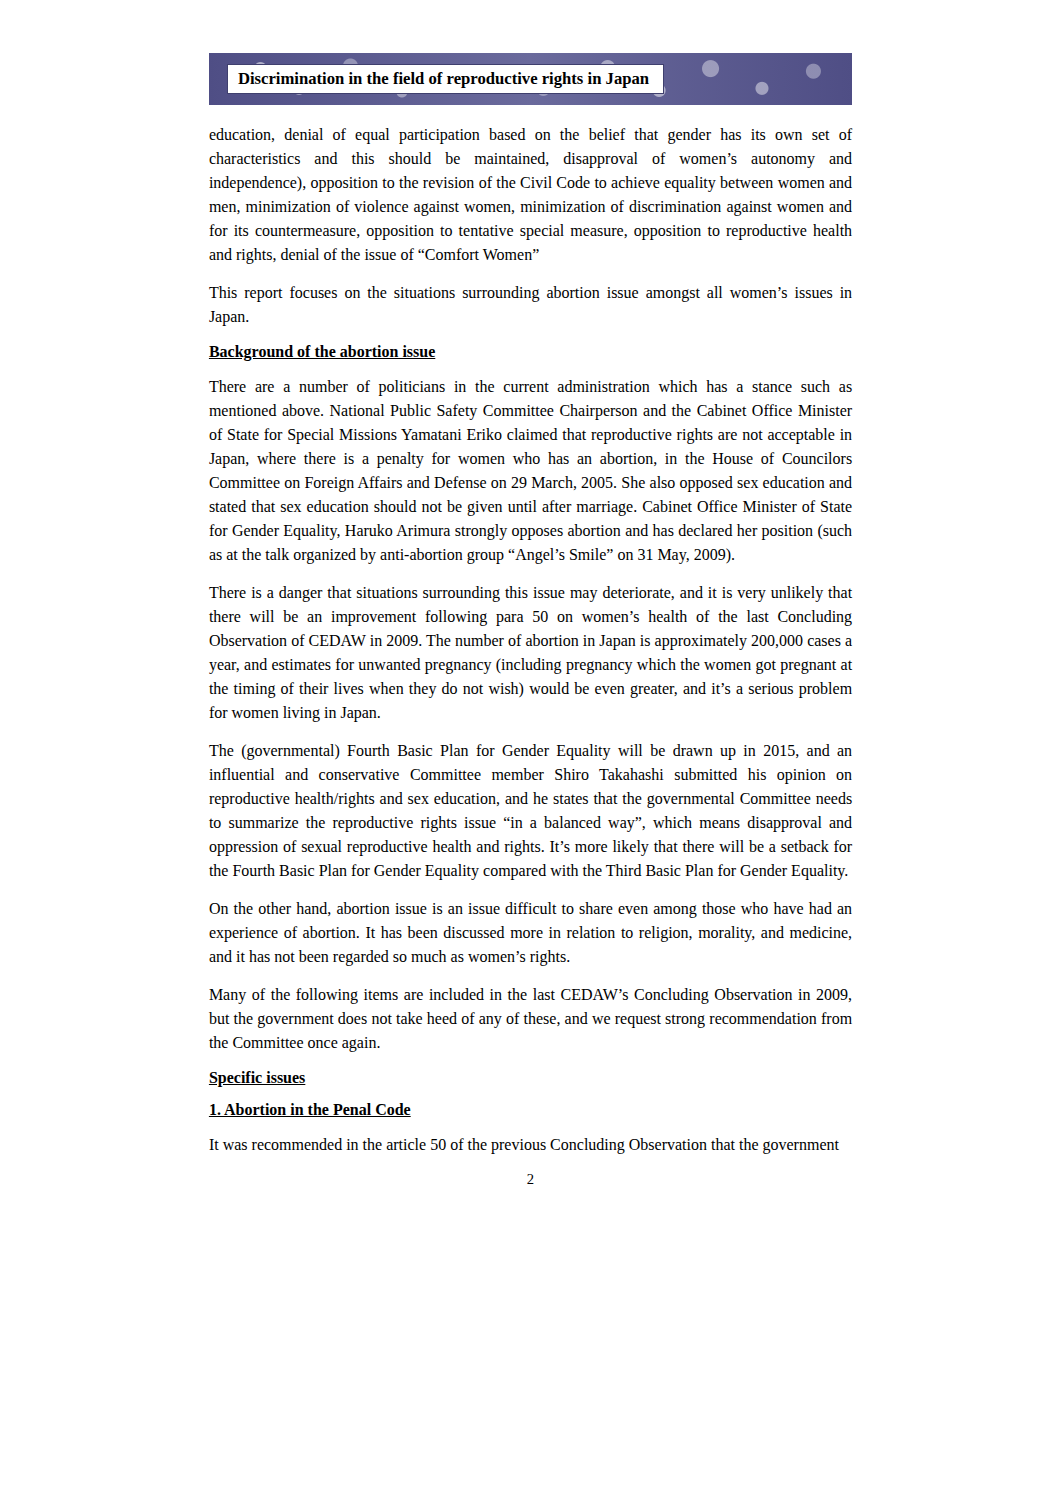Discrimination in the field of reproductive rights in Japan
education, denial of equal participation based on the belief that gender has its own set of characteristics and this should be maintained, disapproval of women’s autonomy and independence), opposition to the revision of the Civil Code to achieve equality between women and men, minimization of violence against women, minimization of discrimination against women and for its countermeasure, opposition to tentative special measure, opposition to reproductive health and rights, denial of the issue of “Comfort Women”
This report focuses on the situations surrounding abortion issue amongst all women’s issues in Japan.
Background of the abortion issue
There are a number of politicians in the current administration which has a stance such as mentioned above. National Public Safety Committee Chairperson and the Cabinet Office Minister of State for Special Missions Yamatani Eriko claimed that reproductive rights are not acceptable in Japan, where there is a penalty for women who has an abortion, in the House of Councilors Committee on Foreign Affairs and Defense on 29 March, 2005. She also opposed sex education and stated that sex education should not be given until after marriage. Cabinet Office Minister of State for Gender Equality, Haruko Arimura strongly opposes abortion and has declared her position (such as at the talk organized by anti-abortion group “Angel’s Smile” on 31 May, 2009).
There is a danger that situations surrounding this issue may deteriorate, and it is very unlikely that there will be an improvement following para 50 on women’s health of the last Concluding Observation of CEDAW in 2009. The number of abortion in Japan is approximately 200,000 cases a year, and estimates for unwanted pregnancy (including pregnancy which the women got pregnant at the timing of their lives when they do not wish) would be even greater, and it’s a serious problem for women living in Japan.
The (governmental) Fourth Basic Plan for Gender Equality will be drawn up in 2015, and an influential and conservative Committee member Shiro Takahashi submitted his opinion on reproductive health/rights and sex education, and he states that the governmental Committee needs to summarize the reproductive rights issue “in a balanced way”, which means disapproval and oppression of sexual reproductive health and rights. It’s more likely that there will be a setback for the Fourth Basic Plan for Gender Equality compared with the Third Basic Plan for Gender Equality.
On the other hand, abortion issue is an issue difficult to share even among those who have had an experience of abortion. It has been discussed more in relation to religion, morality, and medicine, and it has not been regarded so much as women’s rights.
Many of the following items are included in the last CEDAW’s Concluding Observation in 2009, but the government does not take heed of any of these, and we request strong recommendation from the Committee once again.
Specific issues
1. Abortion in the Penal Code
It was recommended in the article 50 of the previous Concluding Observation that the government
2